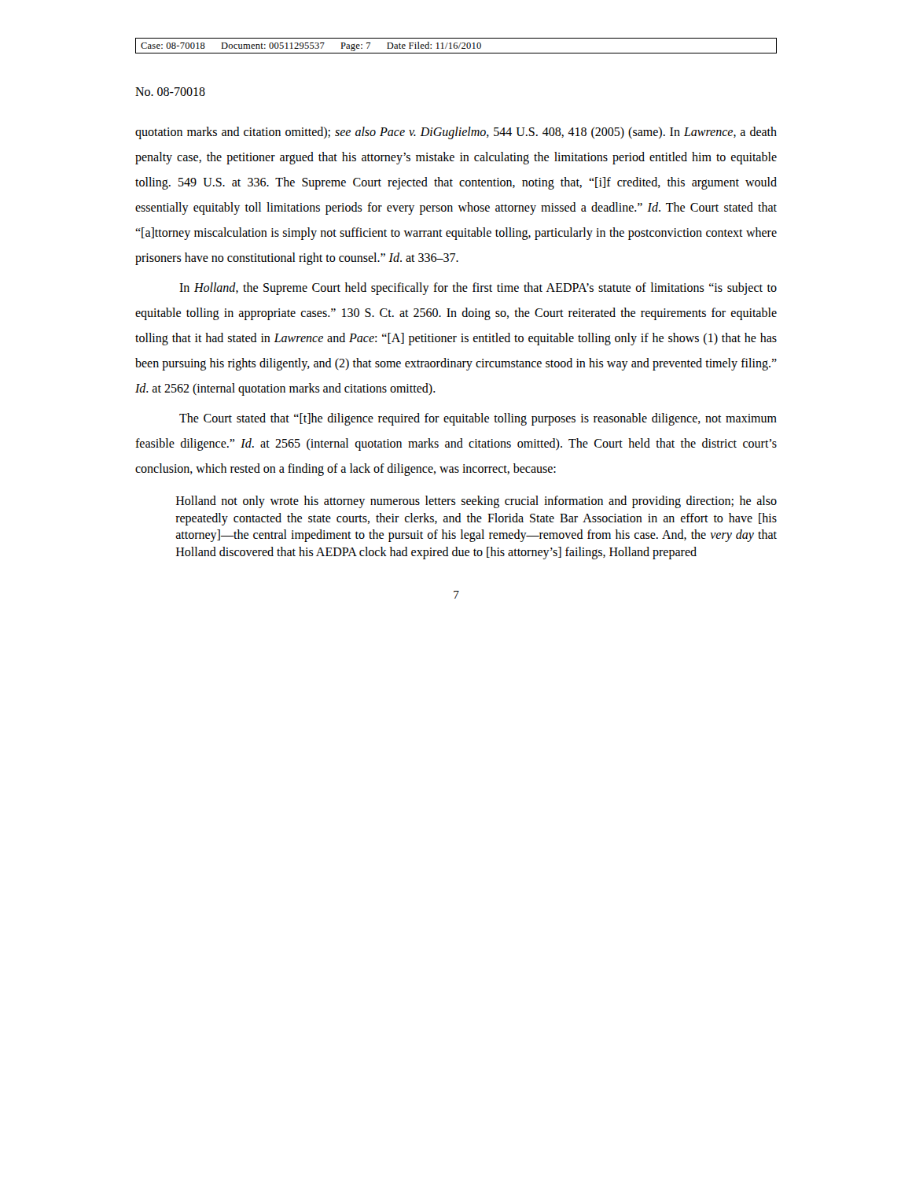Case: 08-70018 Document: 00511295537 Page: 7 Date Filed: 11/16/2010
No. 08-70018
quotation marks and citation omitted); see also Pace v. DiGuglielmo, 544 U.S. 408, 418 (2005) (same). In Lawrence, a death penalty case, the petitioner argued that his attorney’s mistake in calculating the limitations period entitled him to equitable tolling. 549 U.S. at 336. The Supreme Court rejected that contention, noting that, “[i]f credited, this argument would essentially equitably toll limitations periods for every person whose attorney missed a deadline.” Id. The Court stated that “[a]ttorney miscalculation is simply not sufficient to warrant equitable tolling, particularly in the postconviction context where prisoners have no constitutional right to counsel.” Id. at 336–37.
In Holland, the Supreme Court held specifically for the first time that AEDPA’s statute of limitations “is subject to equitable tolling in appropriate cases.” 130 S. Ct. at 2560. In doing so, the Court reiterated the requirements for equitable tolling that it had stated in Lawrence and Pace: “[A] petitioner is entitled to equitable tolling only if he shows (1) that he has been pursuing his rights diligently, and (2) that some extraordinary circumstance stood in his way and prevented timely filing.” Id. at 2562 (internal quotation marks and citations omitted).
The Court stated that “[t]he diligence required for equitable tolling purposes is reasonable diligence, not maximum feasible diligence.” Id. at 2565 (internal quotation marks and citations omitted). The Court held that the district court’s conclusion, which rested on a finding of a lack of diligence, was incorrect, because:
Holland not only wrote his attorney numerous letters seeking crucial information and providing direction; he also repeatedly contacted the state courts, their clerks, and the Florida State Bar Association in an effort to have [his attorney]—the central impediment to the pursuit of his legal remedy—removed from his case. And, the very day that Holland discovered that his AEDPA clock had expired due to [his attorney’s] failings, Holland prepared
7